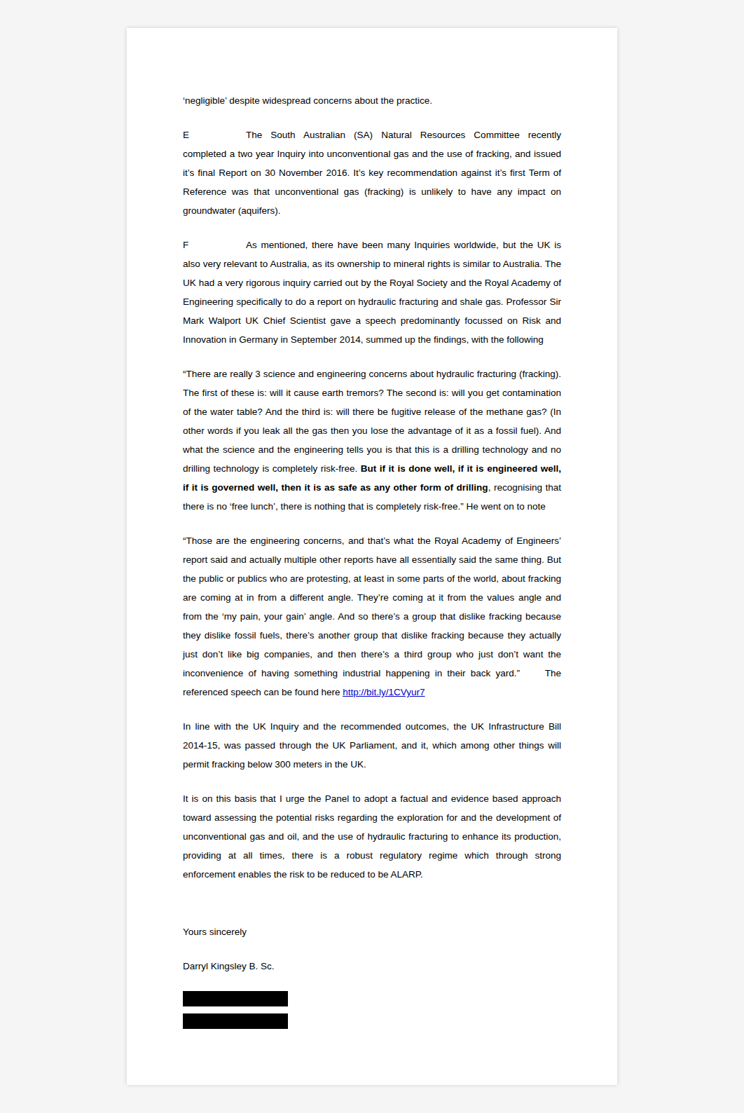‘negligible’ despite widespread concerns about the practice.
EThe South Australian (SA) Natural Resources Committee recently completed a two year Inquiry into unconventional gas and the use of fracking, and issued it’s final Report on 30 November 2016. It’s key recommendation against it’s first Term of Reference was that unconventional gas (fracking) is unlikely to have any impact on groundwater (aquifers).
FAs mentioned, there have been many Inquiries worldwide, but the UK is also very relevant to Australia, as its ownership to mineral rights is similar to Australia. The UK had a very rigorous inquiry carried out by the Royal Society and the Royal Academy of Engineering specifically to do a report on hydraulic fracturing and shale gas. Professor Sir Mark Walport UK Chief Scientist gave a speech predominantly focussed on Risk and Innovation in Germany in September 2014, summed up the findings, with the following
“There are really 3 science and engineering concerns about hydraulic fracturing (fracking). The first of these is: will it cause earth tremors? The second is: will you get contamination of the water table? And the third is: will there be fugitive release of the methane gas? (In other words if you leak all the gas then you lose the advantage of it as a fossil fuel). And what the science and the engineering tells you is that this is a drilling technology and no drilling technology is completely risk-free. But if it is done well, if it is engineered well, if it is governed well, then it is as safe as any other form of drilling, recognising that there is no ‘free lunch’, there is nothing that is completely risk-free.” He went on to note
“Those are the engineering concerns, and that’s what the Royal Academy of Engineers’ report said and actually multiple other reports have all essentially said the same thing. But the public or publics who are protesting, at least in some parts of the world, about fracking are coming at in from a different angle. They’re coming at it from the values angle and from the ‘my pain, your gain’ angle. And so there’s a group that dislike fracking because they dislike fossil fuels, there’s another group that dislike fracking because they actually just don’t like big companies, and then there’s a third group who just don’t want the inconvenience of having something industrial happening in their back yard.” The referenced speech can be found here http://bit.ly/1CVyur7
In line with the UK Inquiry and the recommended outcomes, the UK Infrastructure Bill 2014-15, was passed through the UK Parliament, and it, which among other things will permit fracking below 300 meters in the UK.
It is on this basis that I urge the Panel to adopt a factual and evidence based approach toward assessing the potential risks regarding the exploration for and the development of unconventional gas and oil, and the use of hydraulic fracturing to enhance its production, providing at all times, there is a robust regulatory regime which through strong enforcement enables the risk to be reduced to be ALARP.
Yours sincerely
Darryl Kingsley B. Sc.